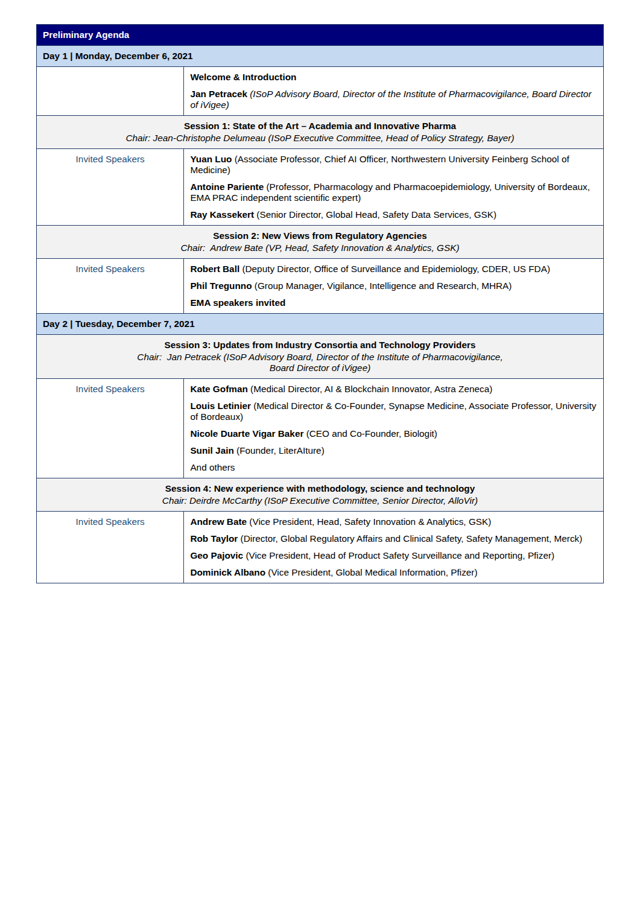| Preliminary Agenda |
| Day 1 / Monday, December 6, 2021 |
| | Welcome & Introduction Jan Petracek (ISoP Advisory Board, Director of the Institute of Pharmacovigilance, Board Director of iVigee) |
| Session 1: State of the Art – Academia and Innovative Pharma Chair: Jean-Christophe Delumeau (ISoP Executive Committee, Head of Policy Strategy, Bayer) |
| Invited Speakers | Yuan Luo (Associate Professor, Chief AI Officer, Northwestern University Feinberg School of Medicine) Antoine Pariente (Professor, Pharmacology and Pharmacoepidemiology, University of Bordeaux, EMA PRAC independent scientific expert) Ray Kassekert (Senior Director, Global Head, Safety Data Services, GSK) |
| Session 2: New Views from Regulatory Agencies Chair: Andrew Bate (VP, Head, Safety Innovation & Analytics, GSK) |
| Invited Speakers | Robert Ball (Deputy Director, Office of Surveillance and Epidemiology, CDER, US FDA) Phil Tregunno (Group Manager, Vigilance, Intelligence and Research, MHRA) EMA speakers invited |
| Day 2 / Tuesday, December 7, 2021 |
| Session 3: Updates from Industry Consortia and Technology Providers Chair: Jan Petracek (ISoP Advisory Board, Director of the Institute of Pharmacovigilance, Board Director of iVigee) |
| Invited Speakers | Kate Gofman (Medical Director, AI & Blockchain Innovator, Astra Zeneca) Louis Letinier (Medical Director & Co-Founder, Synapse Medicine, Associate Professor, University of Bordeaux) Nicole Duarte Vigar Baker (CEO and Co-Founder, Biologit) Sunil Jain (Founder, LiterAIture) And others |
| Session 4: New experience with methodology, science and technology Chair: Deirdre McCarthy (ISoP Executive Committee, Senior Director, AlloVir) |
| Invited Speakers | Andrew Bate (Vice President, Head, Safety Innovation & Analytics, GSK) Rob Taylor (Director, Global Regulatory Affairs and Clinical Safety, Safety Management, Merck) Geo Pajovic (Vice President, Head of Product Safety Surveillance and Reporting, Pfizer) Dominick Albano (Vice President, Global Medical Information, Pfizer) |